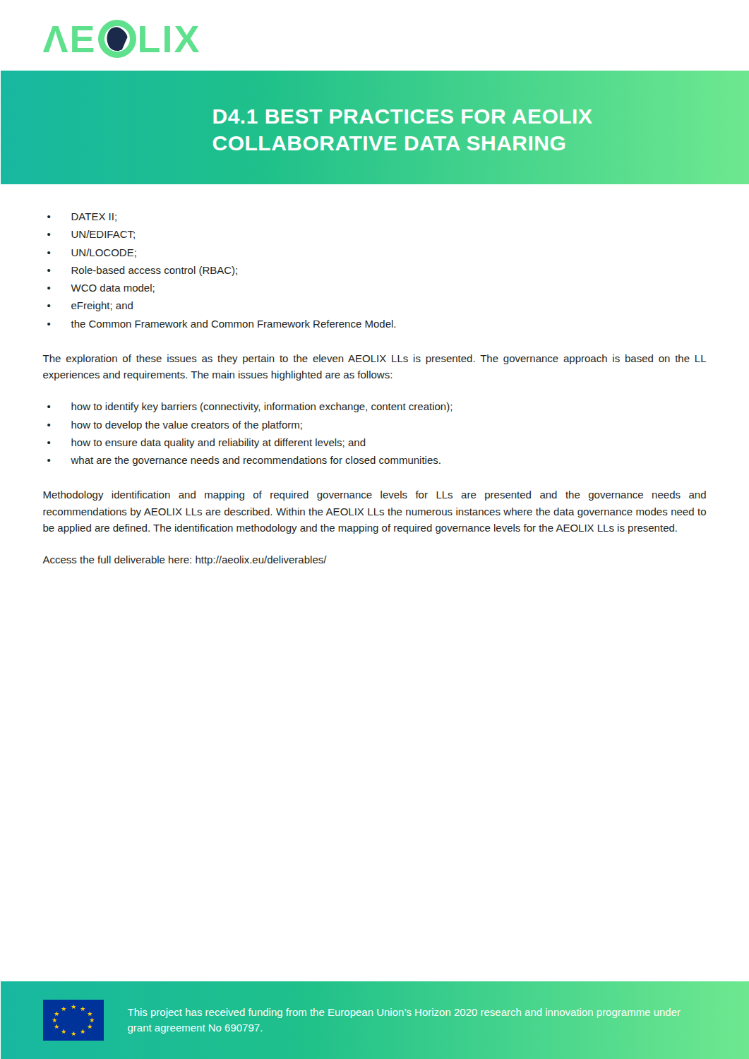ΛE LIX
D4.1 Best Practices for AEOLIX Collaborative Data Sharing
DATEX II;
UN/EDIFACT;
UN/LOCODE;
Role-based access control (RBAC);
WCO data model;
eFreight; and
the Common Framework and Common Framework Reference Model.
The exploration of these issues as they pertain to the eleven AEOLIX LLs is presented. The governance approach is based on the LL experiences and requirements. The main issues highlighted are as follows:
how to identify key barriers (connectivity, information exchange, content creation);
how to develop the value creators of the platform;
how to ensure data quality and reliability at different levels; and
what are the governance needs and recommendations for closed communities.
Methodology identification and mapping of required governance levels for LLs are presented and the governance needs and recommendations by AEOLIX LLs are described. Within the AEOLIX LLs the numerous instances where the data governance modes need to be applied are defined. The identification methodology and the mapping of required governance levels for the AEOLIX LLs is presented.
Access the full deliverable here: http://aeolix.eu/deliverables/
★ ★ ★ ★ ★ ★ ★ ★ ★ ★ ★ ★
This project has received funding from the European Union’s Horizon 2020 research and innovation programme under grant agreement No 690797.